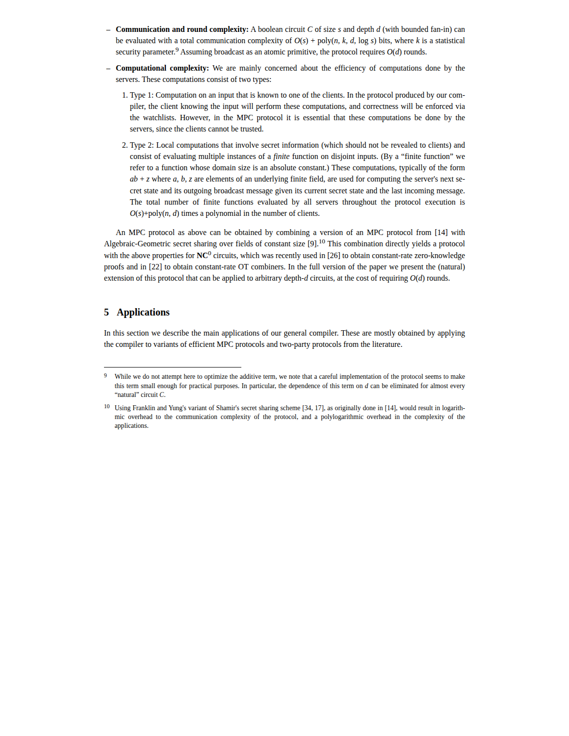Communication and round complexity: A boolean circuit C of size s and depth d (with bounded fan-in) can be evaluated with a total communication complexity of O(s) + poly(n, k, d, log s) bits, where k is a statistical security parameter.9 Assuming broadcast as an atomic primitive, the protocol requires O(d) rounds.
Computational complexity: We are mainly concerned about the efficiency of computations done by the servers. These computations consist of two types:
Type 1: Computation on an input that is known to one of the clients. In the protocol produced by our compiler, the client knowing the input will perform these computations, and correctness will be enforced via the watchlists. However, in the MPC protocol it is essential that these computations be done by the servers, since the clients cannot be trusted.
Type 2: Local computations that involve secret information (which should not be revealed to clients) and consist of evaluating multiple instances of a finite function on disjoint inputs. (By a “finite function” we refer to a function whose domain size is an absolute constant.) These computations, typically of the form ab + z where a, b, z are elements of an underlying finite field, are used for computing the server's next secret state and its outgoing broadcast message given its current secret state and the last incoming message. The total number of finite functions evaluated by all servers throughout the protocol execution is O(s)+poly(n, d) times a polynomial in the number of clients.
An MPC protocol as above can be obtained by combining a version of an MPC protocol from [14] with Algebraic-Geometric secret sharing over fields of constant size [9].10 This combination directly yields a protocol with the above properties for NC0 circuits, which was recently used in [26] to obtain constant-rate zero-knowledge proofs and in [22] to obtain constant-rate OT combiners. In the full version of the paper we present the (natural) extension of this protocol that can be applied to arbitrary depth-d circuits, at the cost of requiring O(d) rounds.
5 Applications
In this section we describe the main applications of our general compiler. These are mostly obtained by applying the compiler to variants of efficient MPC protocols and two-party protocols from the literature.
9 While we do not attempt here to optimize the additive term, we note that a careful implementation of the protocol seems to make this term small enough for practical purposes. In particular, the dependence of this term on d can be eliminated for almost every “natural” circuit C.
10 Using Franklin and Yung's variant of Shamir's secret sharing scheme [34, 17], as originally done in [14], would result in logarithmic overhead to the communication complexity of the protocol, and a polylogarithmic overhead in the complexity of the applications.